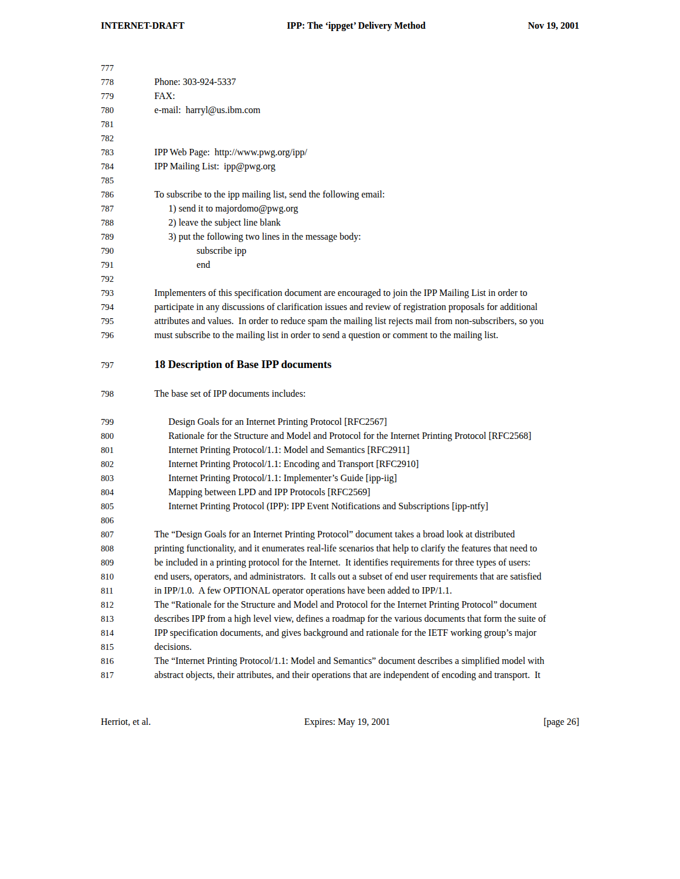INTERNET-DRAFT
IPP: The ‘ippget’ Delivery Method
Nov 19, 2001
777
778 Phone: 303-924-5337
779 FAX:
780 e-mail: harryl@us.ibm.com
781
782
783 IPP Web Page: http://www.pwg.org/ipp/
784 IPP Mailing List: ipp@pwg.org
785
786 To subscribe to the ipp mailing list, send the following email:
7871) send it to majordomo@pwg.org
7882) leave the subject line blank
7893) put the following two lines in the message body:
790 subscribe ipp
791 end
792
793 Implementers of this specification document are encouraged to join the IPP Mailing List in order to
794 participate in any discussions of clarification issues and review of registration proposals for additional
795 attributes and values. In order to reduce spam the mailing list rejects mail from non-subscribers, so you
796 must subscribe to the mailing list in order to send a question or comment to the mailing list.
797
18 Description of Base IPP documents
798 The base set of IPP documents includes:
799 Design Goals for an Internet Printing Protocol [RFC2567]
800 Rationale for the Structure and Model and Protocol for the Internet Printing Protocol [RFC2568]
801 Internet Printing Protocol/1.1: Model and Semantics [RFC2911]
802 Internet Printing Protocol/1.1: Encoding and Transport [RFC2910]
803 Internet Printing Protocol/1.1: Implementer’s Guide [ipp-iig]
804 Mapping between LPD and IPP Protocols [RFC2569]
805 Internet Printing Protocol (IPP): IPP Event Notifications and Subscriptions [ipp-ntfy]
806
807 The “Design Goals for an Internet Printing Protocol” document takes a broad look at distributed
808 printing functionality, and it enumerates real-life scenarios that help to clarify the features that need to
809 be included in a printing protocol for the Internet. It identifies requirements for three types of users:
810 end users, operators, and administrators. It calls out a subset of end user requirements that are satisfied
811 in IPP/1.0. A few OPTIONAL operator operations have been added to IPP/1.1.
812 The “Rationale for the Structure and Model and Protocol for the Internet Printing Protocol” document
813 describes IPP from a high level view, defines a roadmap for the various documents that form the suite of
814 IPP specification documents, and gives background and rationale for the IETF working group’s major
815 decisions.
816 The “Internet Printing Protocol/1.1: Model and Semantics” document describes a simplified model with
817 abstract objects, their attributes, and their operations that are independent of encoding and transport. It
Herriot, et al.
Expires: May 19, 2001
[page 26]